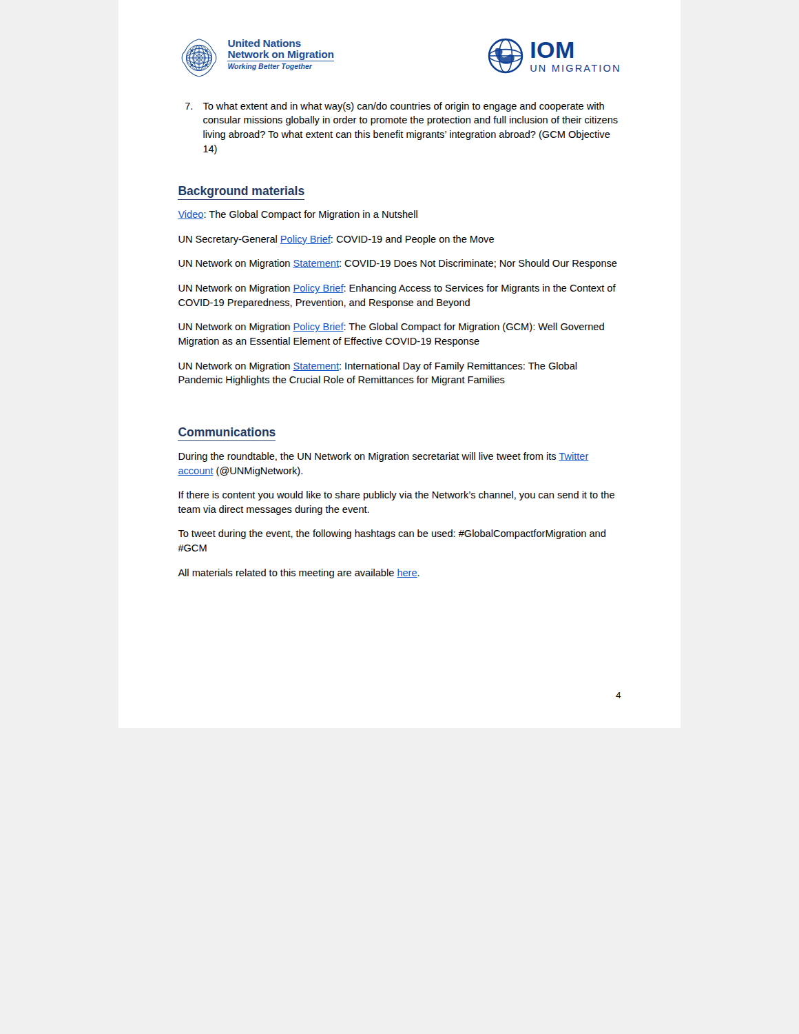United Nations
Network on Migration
Working Better Together
IOM
UN MIGRATION
7. To what extent and in what way(s) can/do countries of origin to engage and cooperate with consular missions globally in order to promote the protection and full inclusion of their citizens living abroad? To what extent can this benefit migrants’ integration abroad? (GCM Objective 14)
Background materials
Video: The Global Compact for Migration in a Nutshell
UN Secretary-General Policy Brief: COVID-19 and People on the Move
UN Network on Migration Statement: COVID-19 Does Not Discriminate; Nor Should Our Response
UN Network on Migration Policy Brief: Enhancing Access to Services for Migrants in the Context of COVID-19 Preparedness, Prevention, and Response and Beyond
UN Network on Migration Policy Brief: The Global Compact for Migration (GCM): Well Governed Migration as an Essential Element of Effective COVID-19 Response
UN Network on Migration Statement: International Day of Family Remittances: The Global Pandemic Highlights the Crucial Role of Remittances for Migrant Families
Communications
During the roundtable, the UN Network on Migration secretariat will live tweet from its Twitter account (@UNMigNetwork).
If there is content you would like to share publicly via the Network’s channel, you can send it to the team via direct messages during the event.
To tweet during the event, the following hashtags can be used: #GlobalCompactforMigration and #GCM
All materials related to this meeting are available here.
4